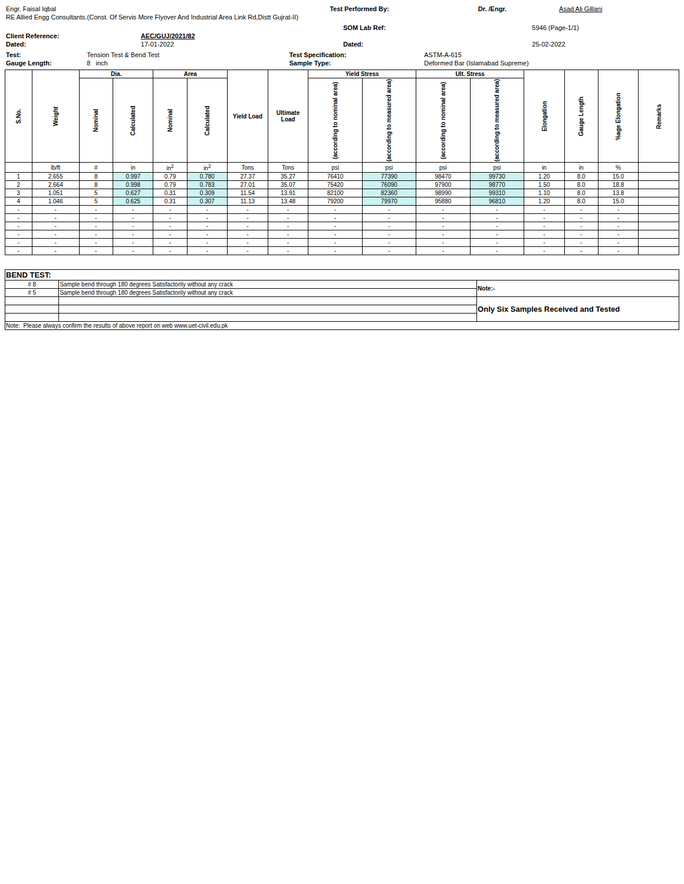| Engr. Faisal Iqbal | Test Performed By: | Dr. /Engr. | Asad Ali Gillani |
| RE Allied Engg Consultants.(Const. Of Servis More Flyover And Industrial Area Link Rd,Distt Gujrat-II) |
| | | SOM Lab Ref: | 5946 (Page-1/1) |
| Client Reference: | AEC/GUJ/2021/82 | | |
| Dated: | 17-01-2022 | Dated: | 25-02-2022 |
| Test: | Tension Test & Bend Test | Test Specification: | ASTM-A-615 |
| Gauge Length: | 8 inch | Sample Type: | Deformed Bar (Islamabad Supreme) |
| S.No. | Weight | Dia. | Area | Yield Load | Ultimate Load | Yield Stress | Ult. Stress | Elongation | Gauge Length | %age Elongation | Remarks |
| --- | --- | --- | --- | --- | --- | --- | --- | --- | --- | --- | --- |
| Nominal | Calculated | Nominal | Calculated | (according to nominal area) | (according to measured area) | (according to nominal area) | (according to measured area) |
| | lb/ft | # | in | in 2 | in 2 | Tons | Tons | psi | psi | psi | psi | in | in | % | |
| 1 | 2.655 | 8 | 0.997 | 0.79 | 0.780 | 27.37 | 35.27 | 76410 | 77390 | 98470 | 99730 | 1.20 | 8.0 | 15.0 | |
| 2 | 2.664 | 8 | 0.998 | 0.79 | 0.783 | 27.01 | 35.07 | 75420 | 76090 | 97900 | 98770 | 1.50 | 8.0 | 18.8 | |
| 3 | 1.051 | 5 | 0.627 | 0.31 | 0.309 | 11.54 | 13.91 | 82100 | 82360 | 98990 | 99310 | 1.10 | 8.0 | 13.8 | |
| 4 | 1.046 | 5 | 0.625 | 0.31 | 0.307 | 11.13 | 13.48 | 79200 | 79970 | 95880 | 96810 | 1.20 | 8.0 | 15.0 | |
| - | - | - | - | - | - | - | - | - | - | - | - | - | - | - | |
| - | - | - | - | - | - | - | - | - | - | - | - | - | - | - | |
| - | - | - | - | - | - | - | - | - | - | - | - | - | - | - | |
| - | - | - | - | - | - | - | - | - | - | - | - | - | - | - | |
| - | - | - | - | - | - | - | - | - | - | - | - | - | - | - | |
| - | - | - | - | - | - | - | - | - | - | - | - | - | - | - | |
| BEND TEST: |
| # 8 | Sample bend through 180 degrees Satisfactorily without any crack | Note:- |
| # 5 | Sample bend through 180 degrees Satisfactorily without any crack |
| | | Only Six Samples Received and Tested |
| Note: Please always confirm the results of above report on web www.uet-civil.edu.pk |